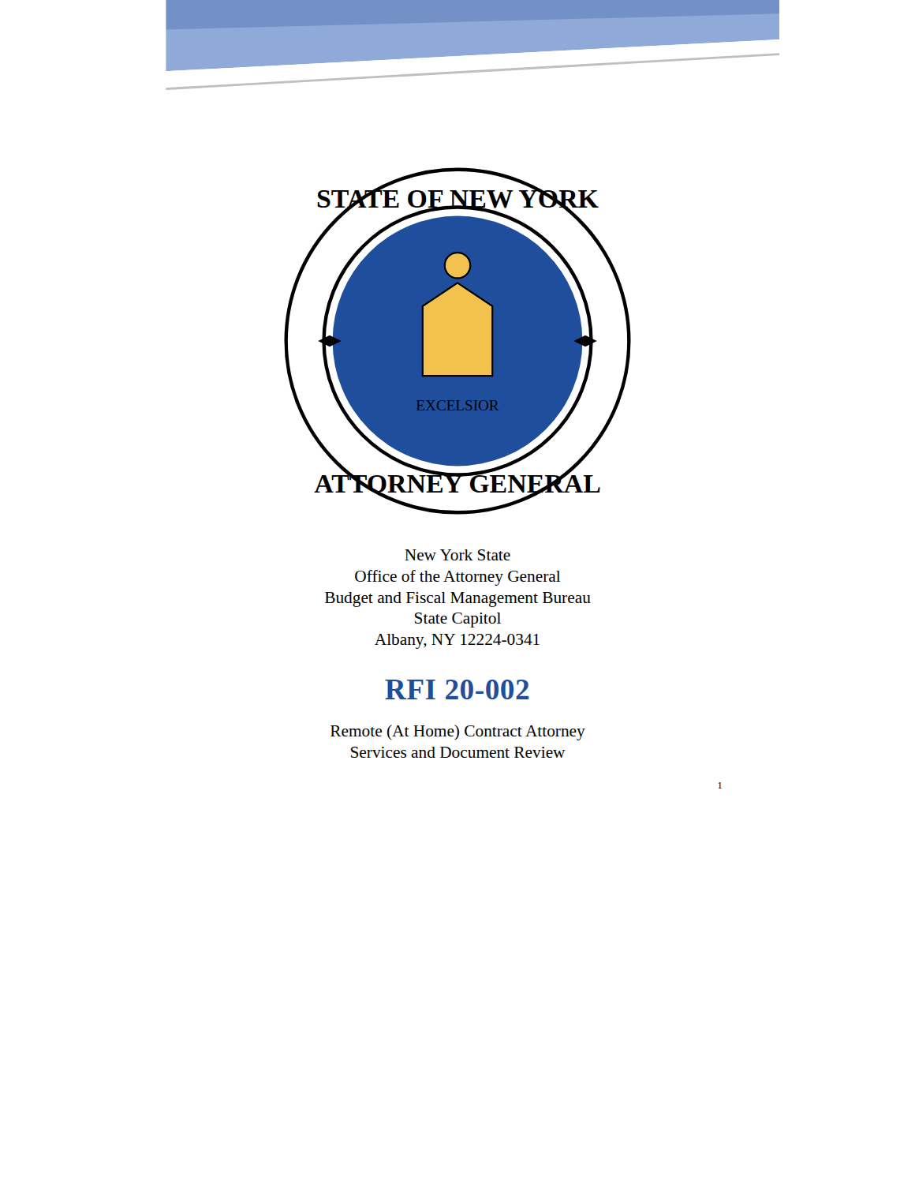New York State
Office of the Attorney General
Budget and Fiscal Management Bureau
State Capitol
Albany, NY 12224-0341
RFI 20-002
Remote (At Home) Contract Attorney
Services and Document Review
1